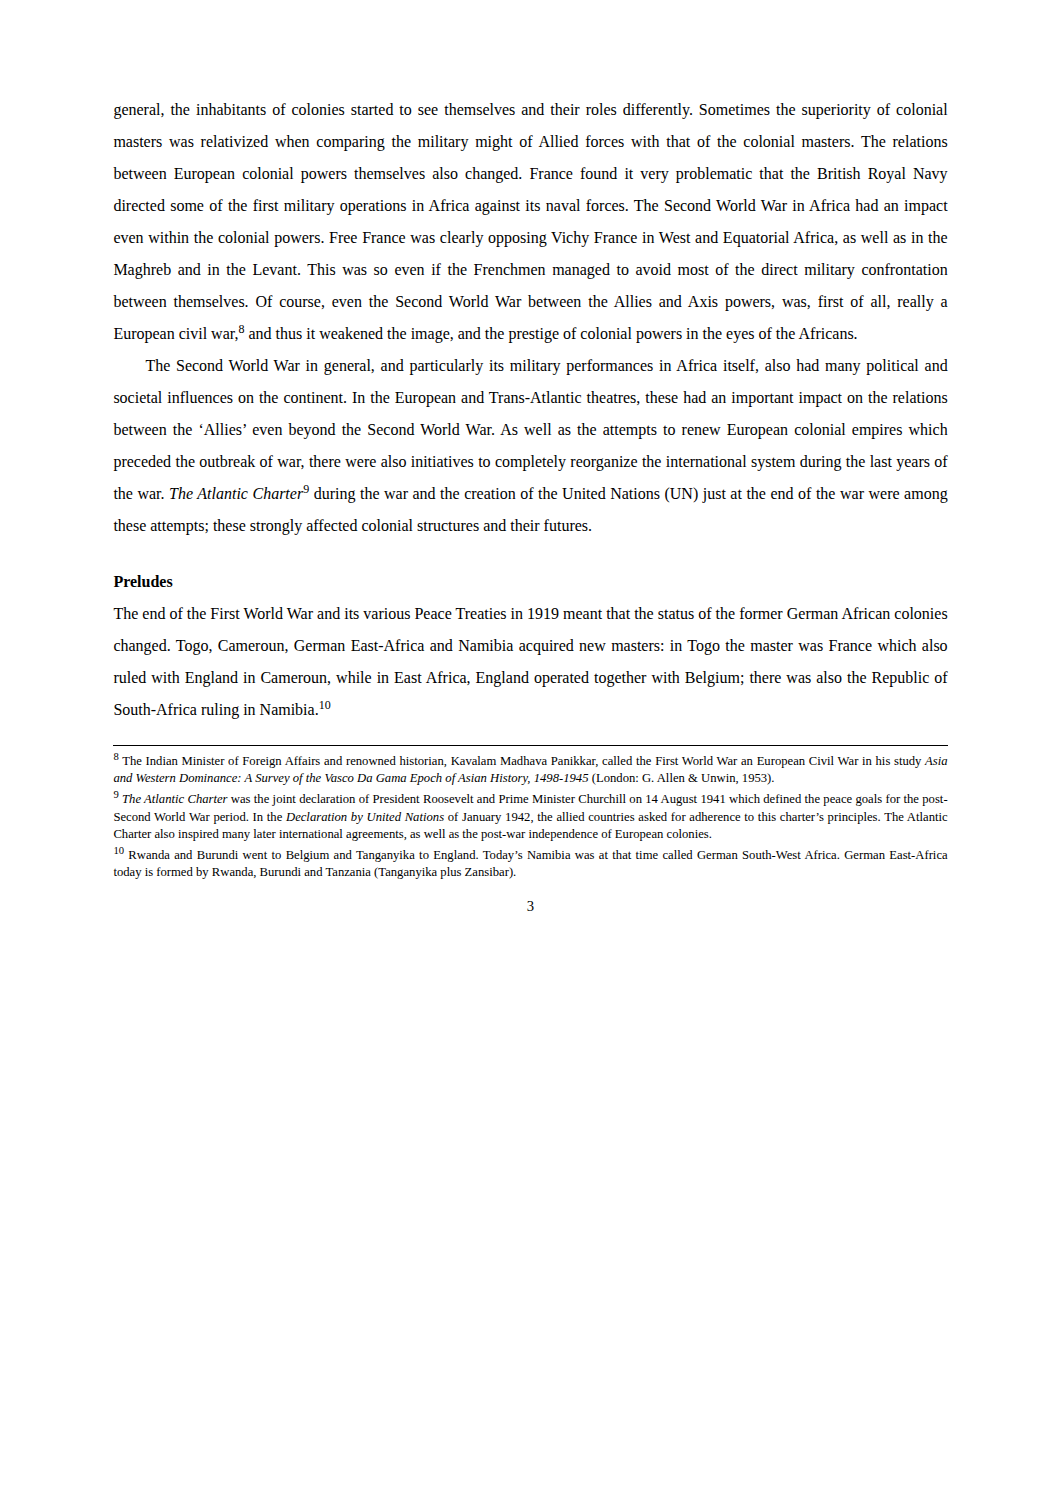general, the inhabitants of colonies started to see themselves and their roles differently. Sometimes the superiority of colonial masters was relativized when comparing the military might of Allied forces with that of the colonial masters. The relations between European colonial powers themselves also changed. France found it very problematic that the British Royal Navy directed some of the first military operations in Africa against its naval forces. The Second World War in Africa had an impact even within the colonial powers. Free France was clearly opposing Vichy France in West and Equatorial Africa, as well as in the Maghreb and in the Levant. This was so even if the Frenchmen managed to avoid most of the direct military confrontation between themselves. Of course, even the Second World War between the Allies and Axis powers, was, first of all, really a European civil war,8 and thus it weakened the image, and the prestige of colonial powers in the eyes of the Africans.
The Second World War in general, and particularly its military performances in Africa itself, also had many political and societal influences on the continent. In the European and Trans-Atlantic theatres, these had an important impact on the relations between the ‘Allies’ even beyond the Second World War. As well as the attempts to renew European colonial empires which preceded the outbreak of war, there were also initiatives to completely reorganize the international system during the last years of the war. The Atlantic Charter9 during the war and the creation of the United Nations (UN) just at the end of the war were among these attempts; these strongly affected colonial structures and their futures.
Preludes
The end of the First World War and its various Peace Treaties in 1919 meant that the status of the former German African colonies changed. Togo, Cameroun, German East-Africa and Namibia acquired new masters: in Togo the master was France which also ruled with England in Cameroun, while in East Africa, England operated together with Belgium; there was also the Republic of South-Africa ruling in Namibia.10
8 The Indian Minister of Foreign Affairs and renowned historian, Kavalam Madhava Panikkar, called the First World War an European Civil War in his study Asia and Western Dominance: A Survey of the Vasco Da Gama Epoch of Asian History, 1498-1945 (London: G. Allen & Unwin, 1953).
9 The Atlantic Charter was the joint declaration of President Roosevelt and Prime Minister Churchill on 14 August 1941 which defined the peace goals for the post-Second World War period. In the Declaration by United Nations of January 1942, the allied countries asked for adherence to this charter’s principles. The Atlantic Charter also inspired many later international agreements, as well as the post-war independence of European colonies.
10 Rwanda and Burundi went to Belgium and Tanganyika to England. Today’s Namibia was at that time called German South-West Africa. German East-Africa today is formed by Rwanda, Burundi and Tanzania (Tanganyika plus Zansibar).
3